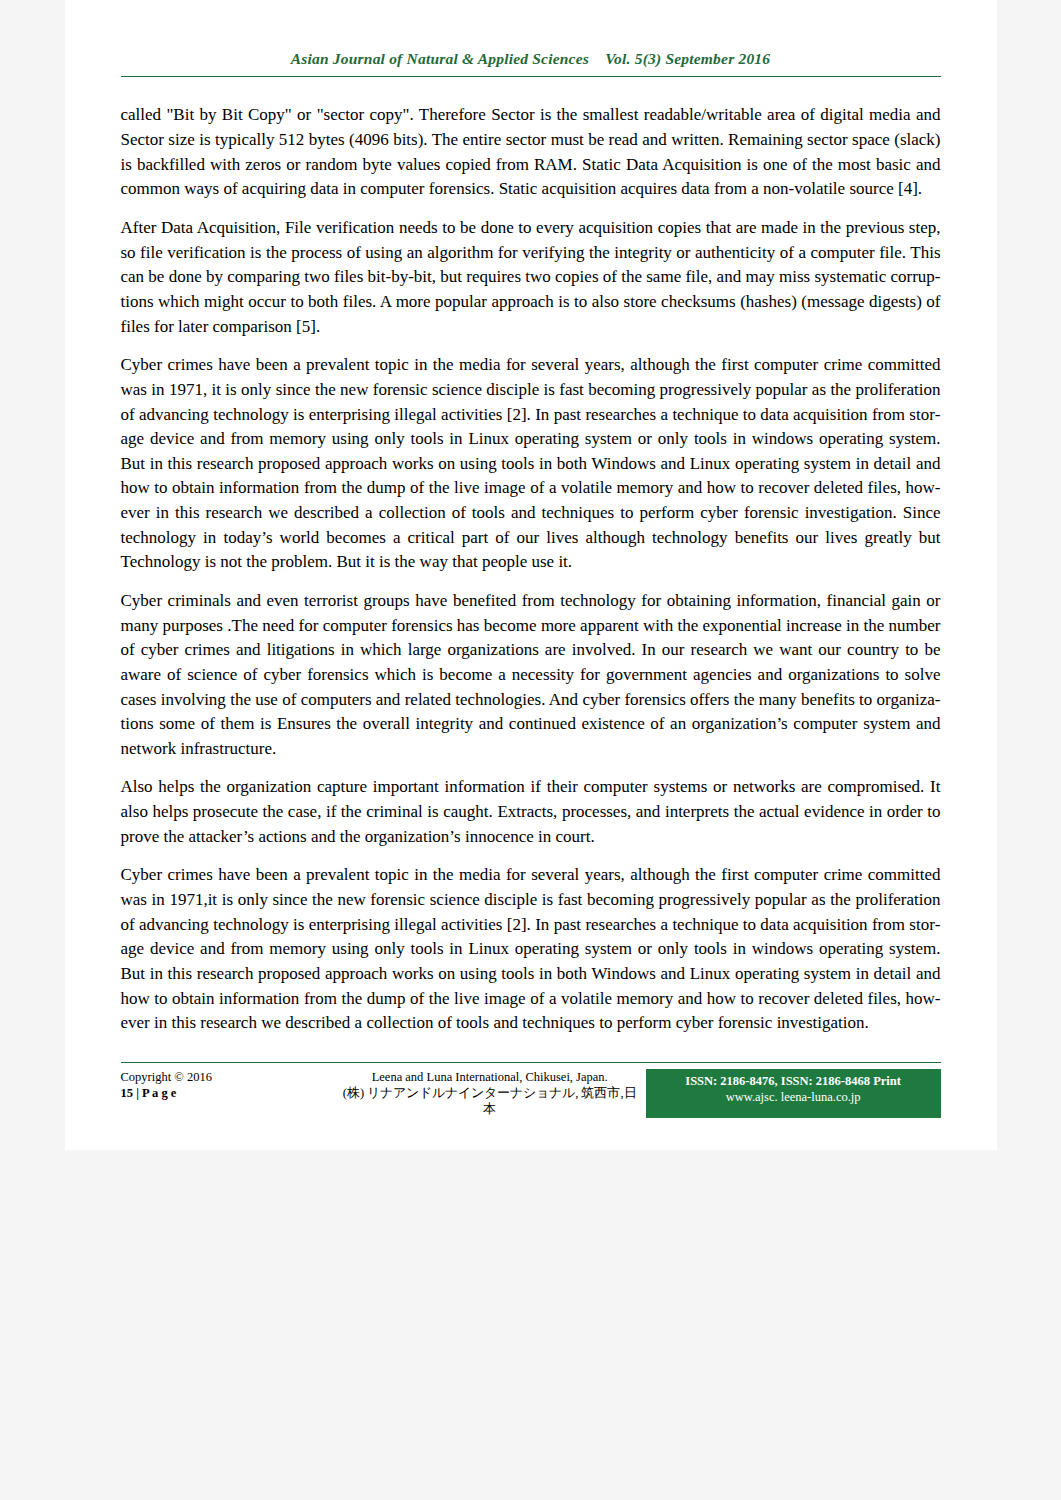Asian Journal of Natural & Applied Sciences Vol. 5(3) September 2016
called "Bit by Bit Copy" or "sector copy". Therefore Sector is the smallest readable/writable area of digital media and Sector size is typically 512 bytes (4096 bits). The entire sector must be read and written. Remaining sector space (slack) is backfilled with zeros or random byte values copied from RAM. Static Data Acquisition is one of the most basic and common ways of acquiring data in computer forensics. Static acquisition acquires data from a non-volatile source [4].
After Data Acquisition, File verification needs to be done to every acquisition copies that are made in the previous step, so file verification is the process of using an algorithm for verifying the integrity or authenticity of a computer file. This can be done by comparing two files bit-by-bit, but requires two copies of the same file, and may miss systematic corruptions which might occur to both files. A more popular approach is to also store checksums (hashes) (message digests) of files for later comparison [5].
Cyber crimes have been a prevalent topic in the media for several years, although the first computer crime committed was in 1971, it is only since the new forensic science disciple is fast becoming progressively popular as the proliferation of advancing technology is enterprising illegal activities [2]. In past researches a technique to data acquisition from storage device and from memory using only tools in Linux operating system or only tools in windows operating system. But in this research proposed approach works on using tools in both Windows and Linux operating system in detail and how to obtain information from the dump of the live image of a volatile memory and how to recover deleted files, however in this research we described a collection of tools and techniques to perform cyber forensic investigation. Since technology in today’s world becomes a critical part of our lives although technology benefits our lives greatly but Technology is not the problem. But it is the way that people use it.
Cyber criminals and even terrorist groups have benefited from technology for obtaining information, financial gain or many purposes .The need for computer forensics has become more apparent with the exponential increase in the number of cyber crimes and litigations in which large organizations are involved. In our research we want our country to be aware of science of cyber forensics which is become a necessity for government agencies and organizations to solve cases involving the use of computers and related technologies. And cyber forensics offers the many benefits to organizations some of them is Ensures the overall integrity and continued existence of an organization’s computer system and network infrastructure.
Also helps the organization capture important information if their computer systems or networks are compromised. It also helps prosecute the case, if the criminal is caught. Extracts, processes, and interprets the actual evidence in order to prove the attacker’s actions and the organization’s innocence in court.
Cyber crimes have been a prevalent topic in the media for several years, although the first computer crime committed was in 1971,it is only since the new forensic science disciple is fast becoming progressively popular as the proliferation of advancing technology is enterprising illegal activities [2]. In past researches a technique to data acquisition from storage device and from memory using only tools in Linux operating system or only tools in windows operating system. But in this research proposed approach works on using tools in both Windows and Linux operating system in detail and how to obtain information from the dump of the live image of a volatile memory and how to recover deleted files, however in this research we described a collection of tools and techniques to perform cyber forensic investigation.
Copyright © 2016
15 | P a g e
Leena and Luna International, Chikusei, Japan.
(株) リナアンドルナインターナショナル, 筑西市,日本
ISSN: 2186-8476, ISSN: 2186-8468 Print www.ajsc. leena-luna.co.jp